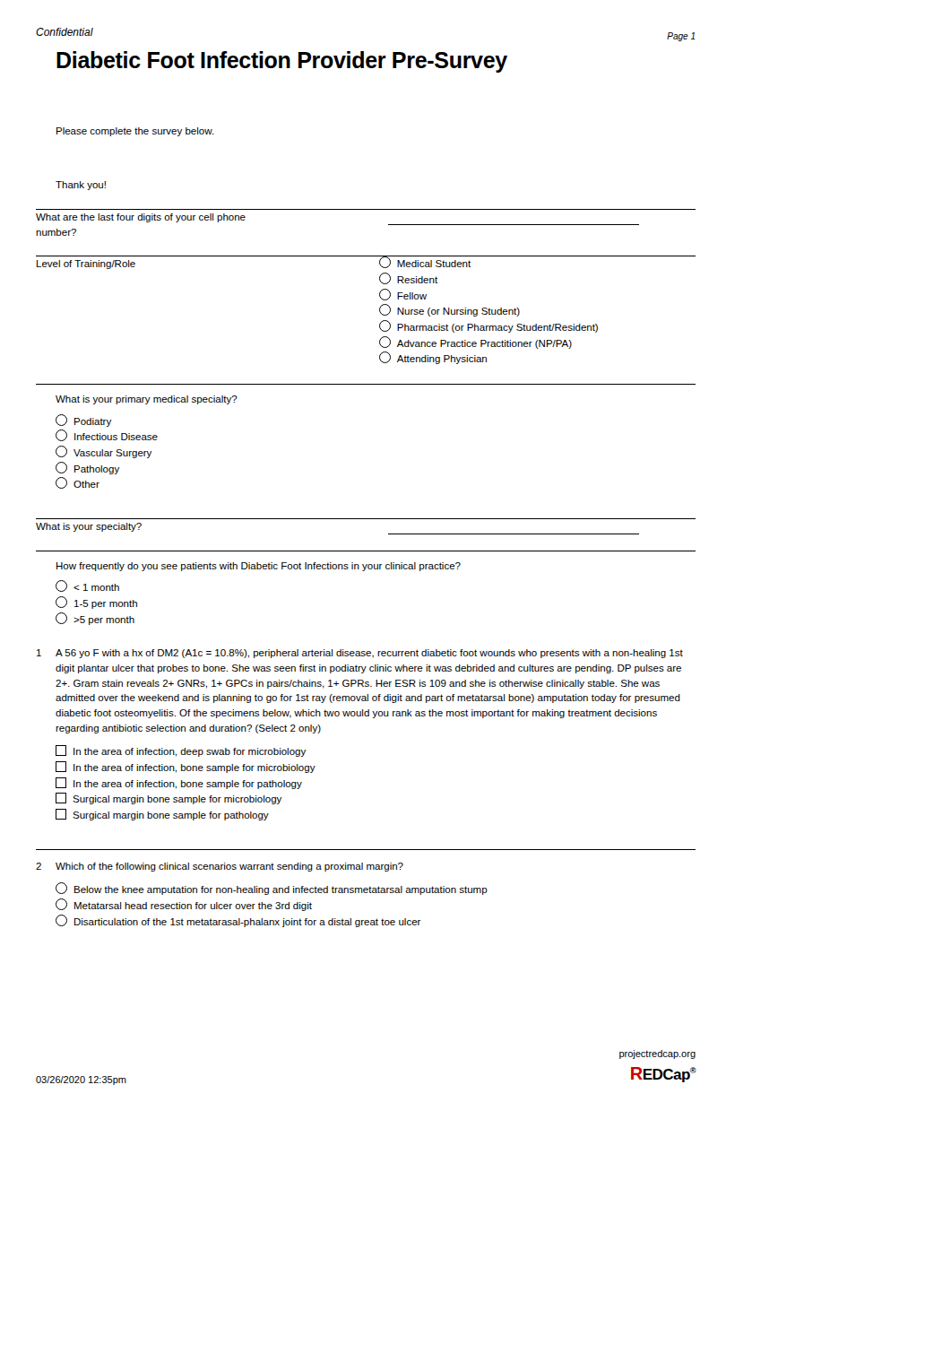Page 1
Confidential
Diabetic Foot Infection Provider Pre-Survey
Please complete the survey below.
Thank you!
| What are the last four digits of your cell phone number? | |
| Level of Training/Role | Medical Student Resident Fellow Nurse (or Nursing Student) Pharmacist (or Pharmacy Student/Resident) Advance Practice Practitioner (NP/PA) Attending Physician |
What is your primary medical specialty?
Podiatry
Infectious Disease
Vascular Surgery
Pathology
Other
| What is your specialty? | |
How frequently do you see patients with Diabetic Foot Infections in your clinical practice?
< 1 month
1-5 per month
>5 per month
1
A 56 yo F with a hx of DM2 (A1c = 10.8%), peripheral arterial disease, recurrent diabetic foot wounds who presents with a non-healing 1st digit plantar ulcer that probes to bone. She was seen first in podiatry clinic where it was debrided and cultures are pending. DP pulses are 2+. Gram stain reveals 2+ GNRs, 1+ GPCs in pairs/chains, 1+ GPRs. Her ESR is 109 and she is otherwise clinically stable. She was admitted over the weekend and is planning to go for 1st ray (removal of digit and part of metatarsal bone) amputation today for presumed diabetic foot osteomyelitis. Of the specimens below, which two would you rank as the most important for making treatment decisions regarding antibiotic selection and duration? (Select 2 only)
In the area of infection, deep swab for microbiology
In the area of infection, bone sample for microbiology
In the area of infection, bone sample for pathology
Surgical margin bone sample for microbiology
Surgical margin bone sample for pathology
2
Which of the following clinical scenarios warrant sending a proximal margin?
Below the knee amputation for non-healing and infected transmetatarsal amputation stump
Metatarsal head resection for ulcer over the 3rd digit
Disarticulation of the 1st metatarasal-phalanx joint for a distal great toe ulcer
03/26/2020 12:35pm
projectredcap.org
REDCap®